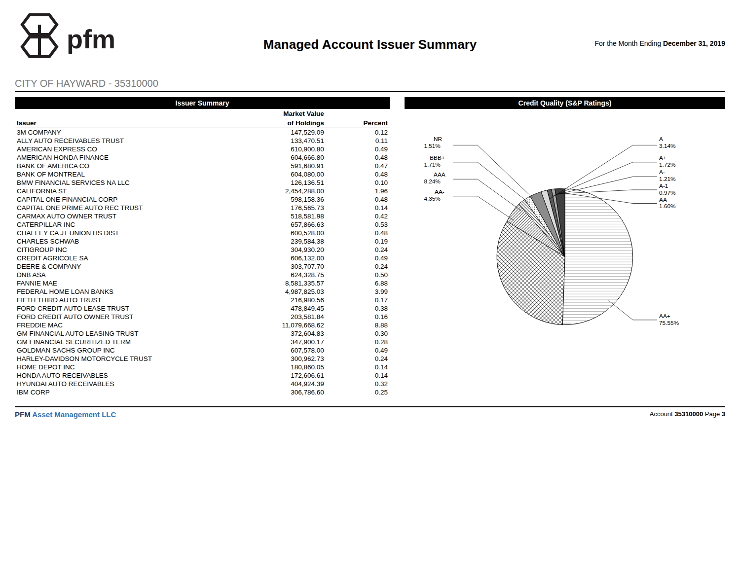pfm
Managed Account Issuer Summary
For the Month Ending December 31, 2019
CITY OF HAYWARD - 35310000
Issuer Summary
| | Market Value | |
| --- | --- | --- |
| Issuer | of Holdings | Percent |
| 3M COMPANY | 147,529.09 | 0.12 |
| ALLY AUTO RECEIVABLES TRUST | 133,470.51 | 0.11 |
| AMERICAN EXPRESS CO | 610,900.80 | 0.49 |
| AMERICAN HONDA FINANCE | 604,666.80 | 0.48 |
| BANK OF AMERICA CO | 591,680.91 | 0.47 |
| BANK OF MONTREAL | 604,080.00 | 0.48 |
| BMW FINANCIAL SERVICES NA LLC | 126,136.51 | 0.10 |
| CALIFORNIA ST | 2,454,288.00 | 1.96 |
| CAPITAL ONE FINANCIAL CORP | 598,158.36 | 0.48 |
| CAPITAL ONE PRIME AUTO REC TRUST | 176,565.73 | 0.14 |
| CARMAX AUTO OWNER TRUST | 518,581.98 | 0.42 |
| CATERPILLAR INC | 657,866.63 | 0.53 |
| CHAFFEY CA JT UNION HS DIST | 600,528.00 | 0.48 |
| CHARLES SCHWAB | 239,584.38 | 0.19 |
| CITIGROUP INC | 304,930.20 | 0.24 |
| CREDIT AGRICOLE SA | 606,132.00 | 0.49 |
| DEERE & COMPANY | 303,707.70 | 0.24 |
| DNB ASA | 624,328.75 | 0.50 |
| FANNIE MAE | 8,581,335.57 | 6.88 |
| FEDERAL HOME LOAN BANKS | 4,987,825.03 | 3.99 |
| FIFTH THIRD AUTO TRUST | 216,980.56 | 0.17 |
| FORD CREDIT AUTO LEASE TRUST | 478,849.45 | 0.38 |
| FORD CREDIT AUTO OWNER TRUST | 203,581.84 | 0.16 |
| FREDDIE MAC | 11,079,668.62 | 8.88 |
| GM FINANCIAL AUTO LEASING TRUST | 372,604.83 | 0.30 |
| GM FINANCIAL SECURITIZED TERM | 347,900.17 | 0.28 |
| GOLDMAN SACHS GROUP INC | 607,578.00 | 0.49 |
| HARLEY-DAVIDSON MOTORCYCLE TRUST | 300,962.73 | 0.24 |
| HOME DEPOT INC | 180,860.05 | 0.14 |
| HONDA AUTO RECEIVABLES | 172,606.61 | 0.14 |
| HYUNDAI AUTO RECEIVABLES | 404,924.39 | 0.32 |
| IBM CORP | 306,786.60 | 0.25 |
Credit Quality (S&P Ratings)
A 3.14% A+ 1.72% A- 1.21% A-1 0.97% AA 1.60% AA+ 75.55% NR 1.51% BBB+ 1.71% AAA 8.24% AA- 4.35%
PFM Asset Management LLC Account 35310000 Page 3